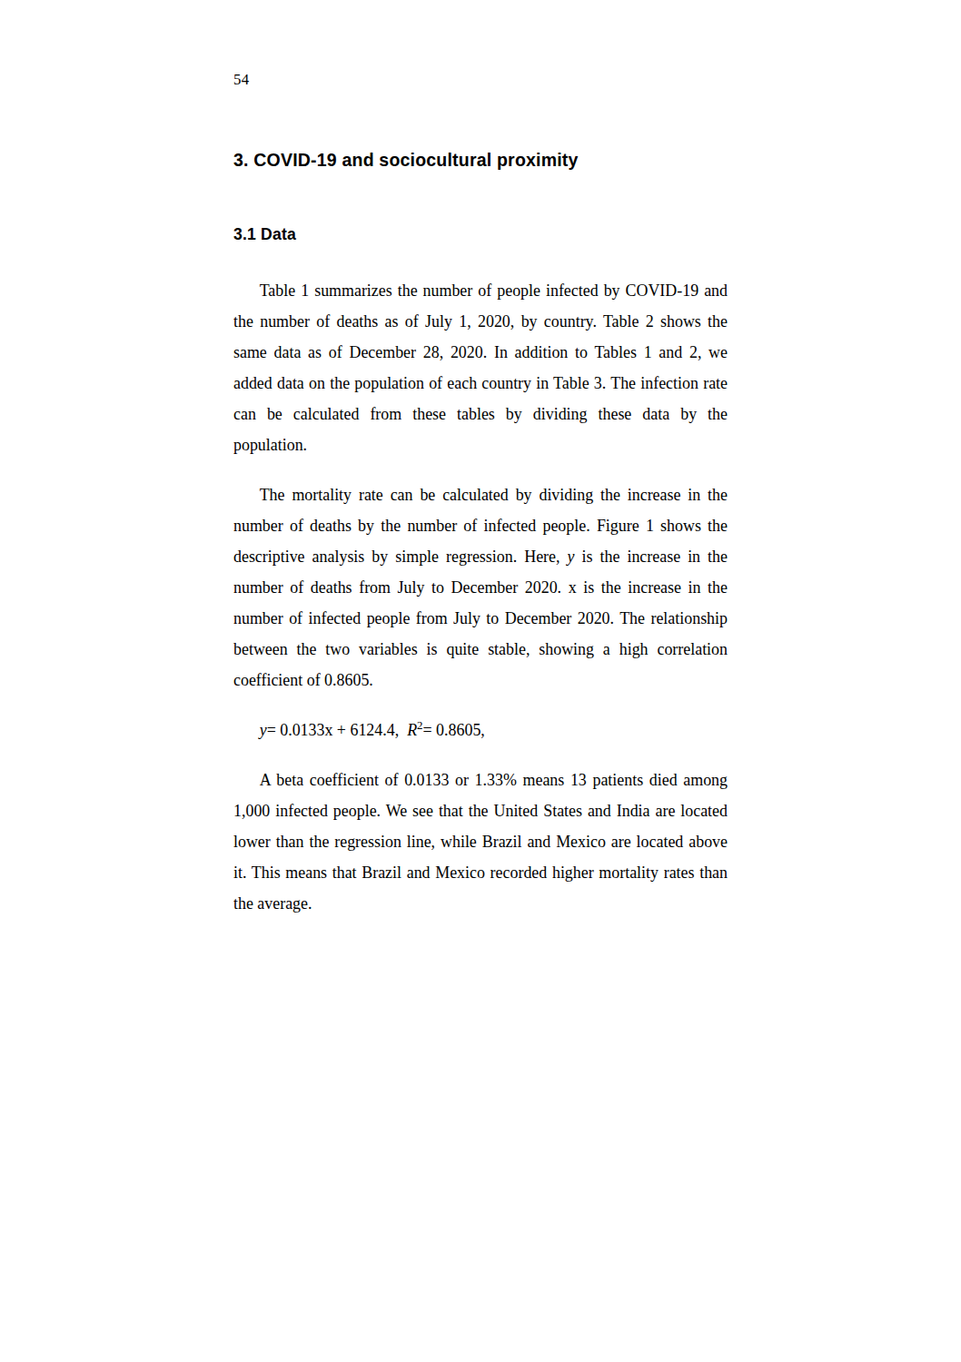54
3. COVID-19 and sociocultural proximity
3.1 Data
Table 1 summarizes the number of people infected by COVID-19 and the number of deaths as of July 1, 2020, by country. Table 2 shows the same data as of December 28, 2020. In addition to Tables 1 and 2, we added data on the population of each country in Table 3. The infection rate can be calculated from these tables by dividing these data by the population.
The mortality rate can be calculated by dividing the increase in the number of deaths by the number of infected people. Figure 1 shows the descriptive analysis by simple regression. Here, y is the increase in the number of deaths from July to December 2020. x is the increase in the number of infected people from July to December 2020. The relationship between the two variables is quite stable, showing a high correlation coefficient of 0.8605.
y= 0.0133x + 6124.4, R2= 0.8605,
A beta coefficient of 0.0133 or 1.33% means 13 patients died among 1,000 infected people. We see that the United States and India are located lower than the regression line, while Brazil and Mexico are located above it. This means that Brazil and Mexico recorded higher mortality rates than the average.